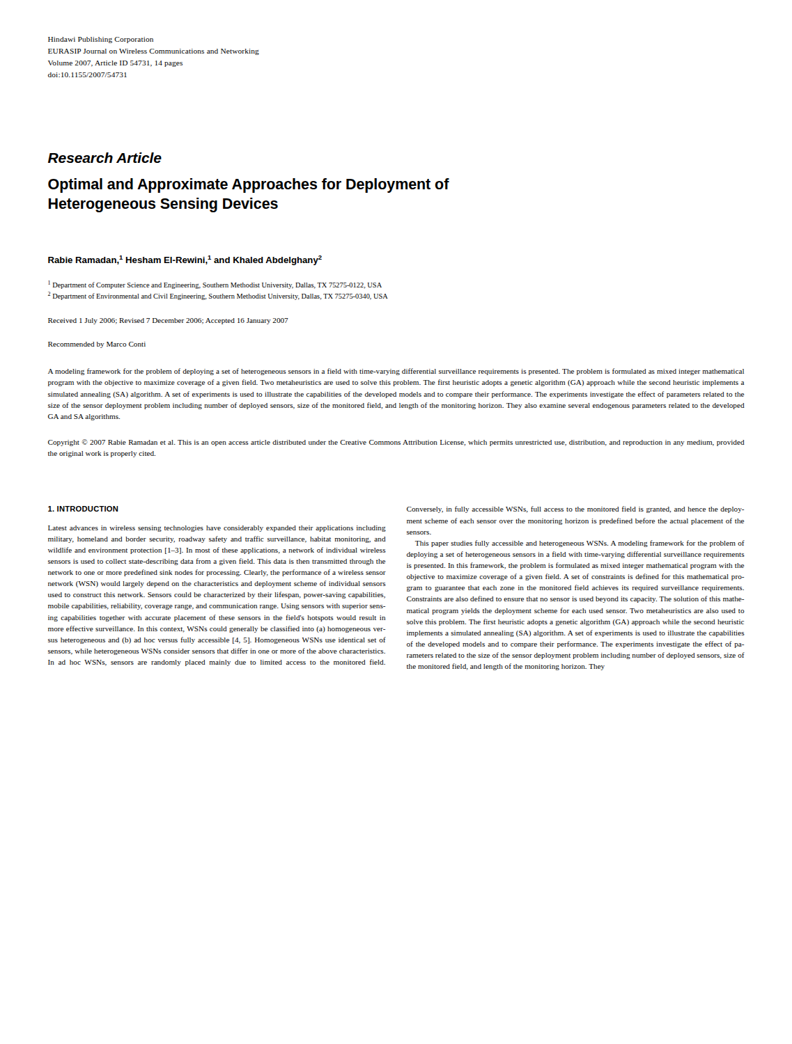Hindawi Publishing Corporation
EURASIP Journal on Wireless Communications and Networking
Volume 2007, Article ID 54731, 14 pages
doi:10.1155/2007/54731
Research Article
Optimal and Approximate Approaches for Deployment of
Heterogeneous Sensing Devices
Rabie Ramadan,1 Hesham El-Rewini,1 and Khaled Abdelghany2
1 Department of Computer Science and Engineering, Southern Methodist University, Dallas, TX 75275-0122, USA
2 Department of Environmental and Civil Engineering, Southern Methodist University, Dallas, TX 75275-0340, USA
Received 1 July 2006; Revised 7 December 2006; Accepted 16 January 2007
Recommended by Marco Conti
A modeling framework for the problem of deploying a set of heterogeneous sensors in a field with time-varying differential surveillance requirements is presented. The problem is formulated as mixed integer mathematical program with the objective to maximize coverage of a given field. Two metaheuristics are used to solve this problem. The first heuristic adopts a genetic algorithm (GA) approach while the second heuristic implements a simulated annealing (SA) algorithm. A set of experiments is used to illustrate the capabilities of the developed models and to compare their performance. The experiments investigate the effect of parameters related to the size of the sensor deployment problem including number of deployed sensors, size of the monitored field, and length of the monitoring horizon. They also examine several endogenous parameters related to the developed GA and SA algorithms.
Copyright © 2007 Rabie Ramadan et al. This is an open access article distributed under the Creative Commons Attribution License, which permits unrestricted use, distribution, and reproduction in any medium, provided the original work is properly cited.
1. INTRODUCTION
Latest advances in wireless sensing technologies have considerably expanded their applications including military, homeland and border security, roadway safety and traffic surveillance, habitat monitoring, and wildlife and environment protection [1–3]. In most of these applications, a network of individual wireless sensors is used to collect state-describing data from a given field. This data is then transmitted through the network to one or more predefined sink nodes for processing. Clearly, the performance of a wireless sensor network (WSN) would largely depend on the characteristics and deployment scheme of individual sensors used to construct this network. Sensors could be characterized by their lifespan, power-saving capabilities, mobile capabilities, reliability, coverage range, and communication range. Using sensors with superior sensing capabilities together with accurate placement of these sensors in the field's hotspots would result in more effective surveillance. In this context, WSNs could generally be classified into (a) homogeneous versus heterogeneous and (b) ad hoc versus fully accessible [4, 5]. Homogeneous WSNs use identical set of sensors, while heterogeneous WSNs consider sensors that differ in one or more of the above characteristics. In ad hoc WSNs, sensors are randomly placed mainly due to limited access to the monitored field. Conversely, in fully accessible WSNs, full access to the monitored field is granted, and hence the deployment scheme of each sensor over the monitoring horizon is predefined before the actual placement of the sensors.
This paper studies fully accessible and heterogeneous WSNs. A modeling framework for the problem of deploying a set of heterogeneous sensors in a field with time-varying differential surveillance requirements is presented. In this framework, the problem is formulated as mixed integer mathematical program with the objective to maximize coverage of a given field. A set of constraints is defined for this mathematical program to guarantee that each zone in the monitored field achieves its required surveillance requirements. Constraints are also defined to ensure that no sensor is used beyond its capacity. The solution of this mathematical program yields the deployment scheme for each used sensor. Two metaheuristics are also used to solve this problem. The first heuristic adopts a genetic algorithm (GA) approach while the second heuristic implements a simulated annealing (SA) algorithm. A set of experiments is used to illustrate the capabilities of the developed models and to compare their performance. The experiments investigate the effect of parameters related to the size of the sensor deployment problem including number of deployed sensors, size of the monitored field, and length of the monitoring horizon. They